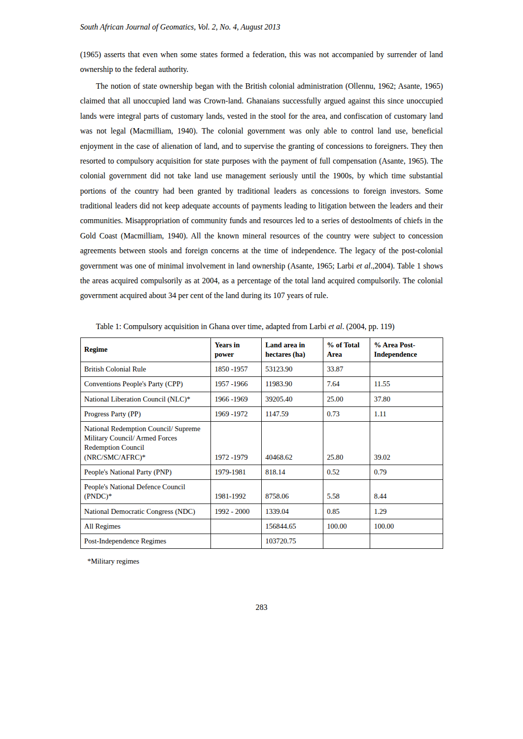South African Journal of Geomatics, Vol. 2, No. 4, August 2013
(1965) asserts that even when some states formed a federation, this was not accompanied by surrender of land ownership to the federal authority.
The notion of state ownership began with the British colonial administration (Ollennu, 1962; Asante, 1965) claimed that all unoccupied land was Crown-land. Ghanaians successfully argued against this since unoccupied lands were integral parts of customary lands, vested in the stool for the area, and confiscation of customary land was not legal (Macmilliam, 1940). The colonial government was only able to control land use, beneficial enjoyment in the case of alienation of land, and to supervise the granting of concessions to foreigners. They then resorted to compulsory acquisition for state purposes with the payment of full compensation (Asante, 1965). The colonial government did not take land use management seriously until the 1900s, by which time substantial portions of the country had been granted by traditional leaders as concessions to foreign investors. Some traditional leaders did not keep adequate accounts of payments leading to litigation between the leaders and their communities. Misappropriation of community funds and resources led to a series of destoolments of chiefs in the Gold Coast (Macmilliam, 1940). All the known mineral resources of the country were subject to concession agreements between stools and foreign concerns at the time of independence. The legacy of the post-colonial government was one of minimal involvement in land ownership (Asante, 1965; Larbi et al.,2004). Table 1 shows the areas acquired compulsorily as at 2004, as a percentage of the total land acquired compulsorily. The colonial government acquired about 34 per cent of the land during its 107 years of rule.
Table 1: Compulsory acquisition in Ghana over time, adapted from Larbi et al. (2004, pp. 119)
| Regime | Years in power | Land area in hectares (ha) | % of Total Area | % Area Post-Independence |
| --- | --- | --- | --- | --- |
| British Colonial Rule | 1850 -1957 | 53123.90 | 33.87 | |
| Conventions People's Party (CPP) | 1957 -1966 | 11983.90 | 7.64 | 11.55 |
| National Liberation Council (NLC)* | 1966 -1969 | 39205.40 | 25.00 | 37.80 |
| Progress Party (PP) | 1969 -1972 | 1147.59 | 0.73 | 1.11 |
| National Redemption Council/ Supreme Military Council/ Armed Forces Redemption Council (NRC/SMC/AFRC)* | 1972 -1979 | 40468.62 | 25.80 | 39.02 |
| People's National Party (PNP) | 1979-1981 | 818.14 | 0.52 | 0.79 |
| People's National Defence Council (PNDC)* | 1981-1992 | 8758.06 | 5.58 | 8.44 |
| National Democratic Congress (NDC) | 1992 - 2000 | 1339.04 | 0.85 | 1.29 |
| All Regimes | | 156844.65 | 100.00 | 100.00 |
| Post-Independence Regimes | | 103720.75 | | |
*Military regimes
283